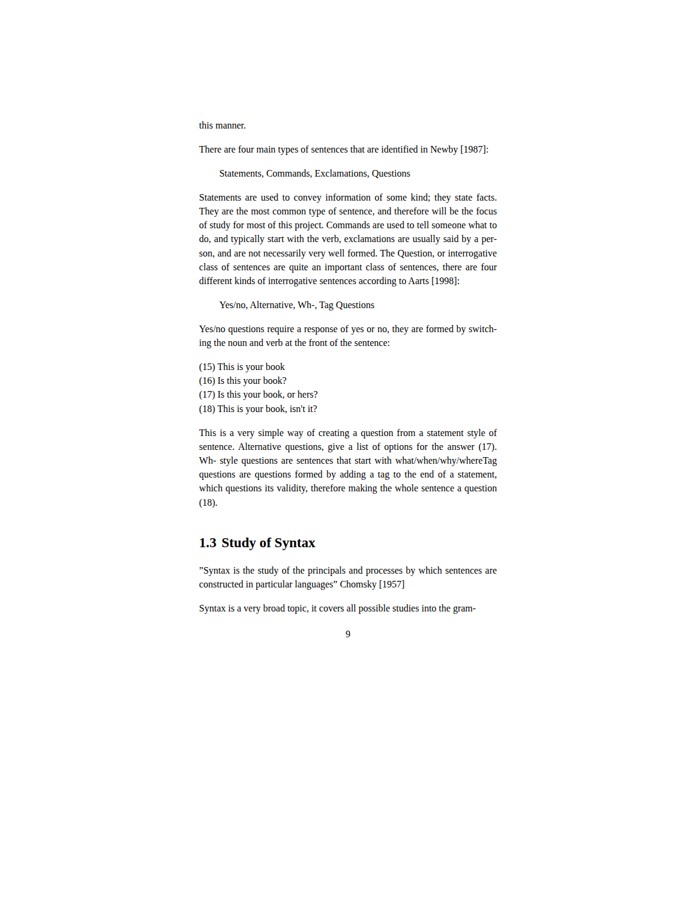this manner.
There are four main types of sentences that are identified in Newby [1987]:
Statements, Commands, Exclamations, Questions
Statements are used to convey information of some kind; they state facts. They are the most common type of sentence, and therefore will be the focus of study for most of this project. Commands are used to tell someone what to do, and typically start with the verb, exclamations are usually said by a person, and are not necessarily very well formed. The Question, or interrogative class of sentences are quite an important class of sentences, there are four different kinds of interrogative sentences according to Aarts [1998]:
Yes/no, Alternative, Wh-, Tag Questions
Yes/no questions require a response of yes or no, they are formed by switching the noun and verb at the front of the sentence:
(15) This is your book
(16) Is this your book?
(17) Is this your book, or hers?
(18) This is your book, isn't it?
This is a very simple way of creating a question from a statement style of sentence. Alternative questions, give a list of options for the answer (17). Wh- style questions are sentences that start with what/when/why/whereTag questions are questions formed by adding a tag to the end of a statement, which questions its validity, therefore making the whole sentence a question (18).
1.3 Study of Syntax
”Syntax is the study of the principals and processes by which sentences are constructed in particular languages” Chomsky [1957]
Syntax is a very broad topic, it covers all possible studies into the gram-
9